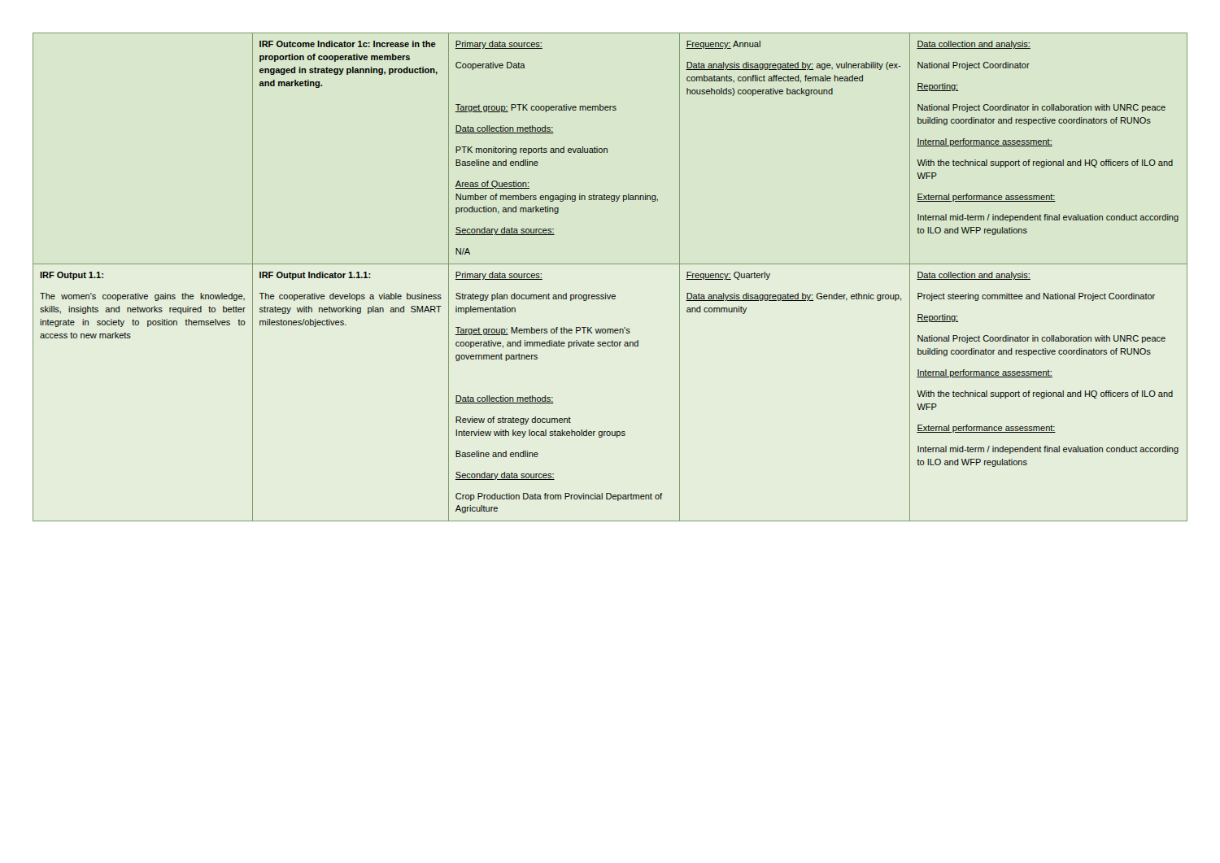| | IRF Outcome Indicator 1c: Increase in the proportion of cooperative members engaged in strategy planning, production, and marketing. | Primary data sources: Cooperative Data Target group: PTK cooperative members Data collection methods: PTK monitoring reports and evaluation Baseline and endline Areas of Question: Number of members engaging in strategy planning, production, and marketing Secondary data sources: N/A | Frequency: Annual Data analysis disaggregated by: age, vulnerability (ex-combatants, conflict affected, female headed households) cooperative background | Data collection and analysis: National Project Coordinator Reporting: National Project Coordinator in collaboration with UNRC peace building coordinator and respective coordinators of RUNOs Internal performance assessment: With the technical support of regional and HQ officers of ILO and WFP External performance assessment: Internal mid-term / independent final evaluation conduct according to ILO and WFP regulations |
| IRF Output 1.1: The women's cooperative gains the knowledge, skills, insights and networks required to better integrate in society to position themselves to access to new markets | IRF Output Indicator 1.1.1: The cooperative develops a viable business strategy with networking plan and SMART milestones/objectives. | Primary data sources: Strategy plan document and progressive implementation Target group: Members of the PTK women's cooperative, and immediate private sector and government partners Data collection methods: Review of strategy document Interview with key local stakeholder groups Baseline and endline Secondary data sources: Crop Production Data from Provincial Department of Agriculture | Frequency: Quarterly Data analysis disaggregated by: Gender, ethnic group, and community | Data collection and analysis: Project steering committee and National Project Coordinator Reporting: National Project Coordinator in collaboration with UNRC peace building coordinator and respective coordinators of RUNOs Internal performance assessment: With the technical support of regional and HQ officers of ILO and WFP External performance assessment: Internal mid-term / independent final evaluation conduct according to ILO and WFP regulations |